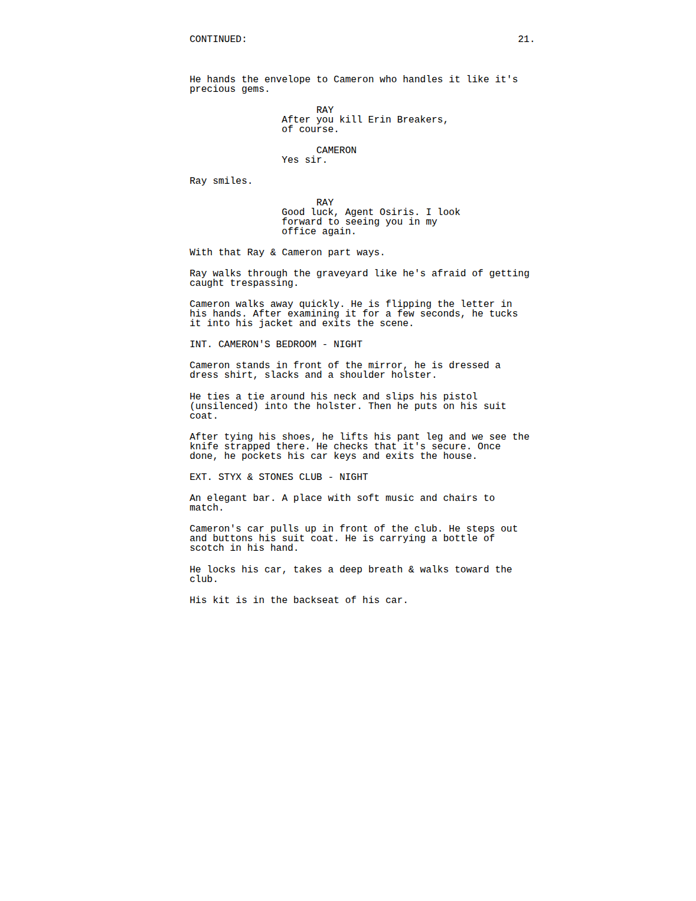CONTINUED: 21.
He hands the envelope to Cameron who handles it like it's precious gems.
RAY
After you kill Erin Breakers, of course.
CAMERON
Yes sir.
Ray smiles.
RAY
Good luck, Agent Osiris. I look forward to seeing you in my office again.
With that Ray & Cameron part ways.
Ray walks through the graveyard like he's afraid of getting caught trespassing.
Cameron walks away quickly. He is flipping the letter in his hands. After examining it for a few seconds, he tucks it into his jacket and exits the scene.
INT. CAMERON'S BEDROOM - NIGHT
Cameron stands in front of the mirror, he is dressed a dress shirt, slacks and a shoulder holster.
He ties a tie around his neck and slips his pistol (unsilenced) into the holster. Then he puts on his suit coat.
After tying his shoes, he lifts his pant leg and we see the knife strapped there. He checks that it's secure. Once done, he pockets his car keys and exits the house.
EXT. STYX & STONES CLUB - NIGHT
An elegant bar. A place with soft music and chairs to match.
Cameron's car pulls up in front of the club. He steps out and buttons his suit coat. He is carrying a bottle of scotch in his hand.
He locks his car, takes a deep breath & walks toward the club.
His kit is in the backseat of his car.